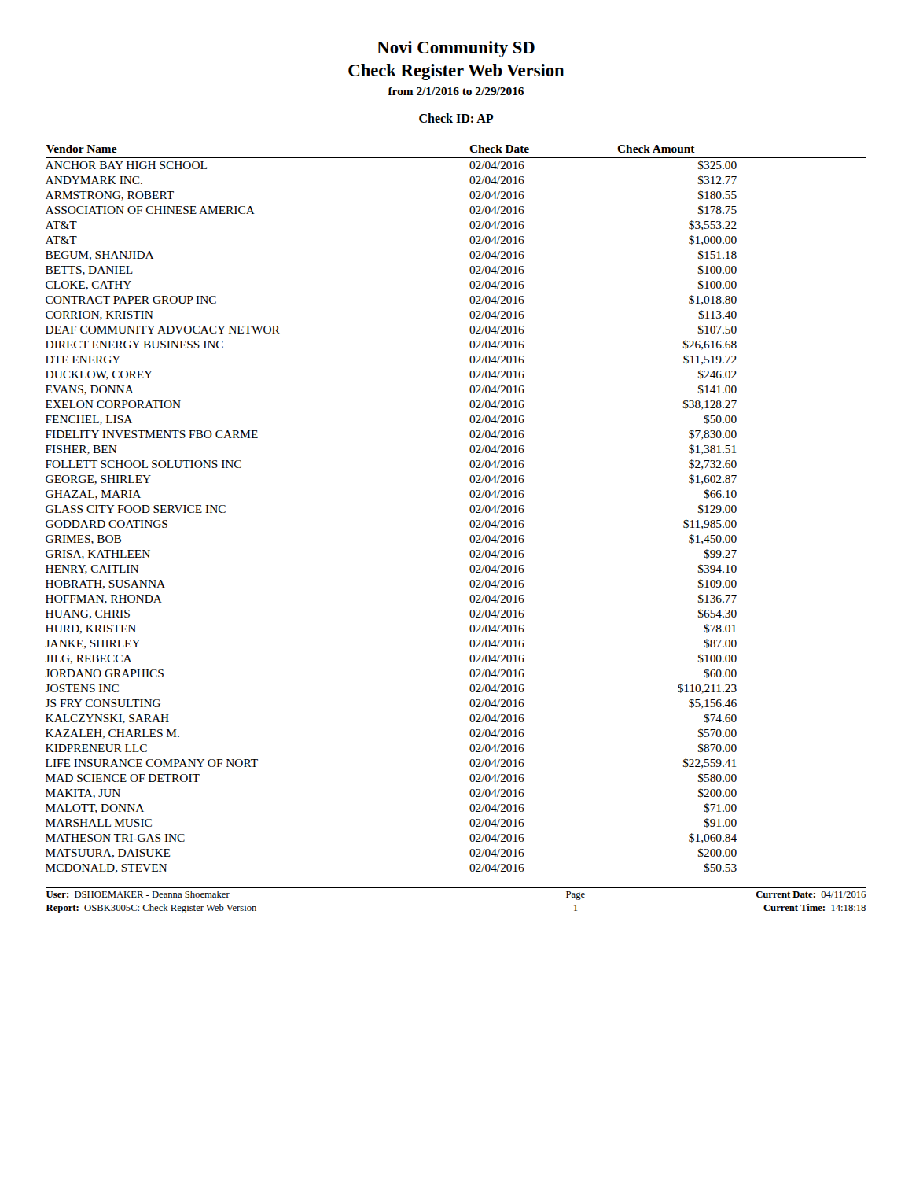Novi Community SD
Check Register Web Version
from 2/1/2016 to 2/29/2016
Check ID: AP
| Vendor Name | Check Date | Check Amount | |
| --- | --- | --- | --- |
| ANCHOR BAY HIGH SCHOOL | 02/04/2016 | $325.00 | |
| ANDYMARK INC. | 02/04/2016 | $312.77 | |
| ARMSTRONG, ROBERT | 02/04/2016 | $180.55 | |
| ASSOCIATION OF CHINESE AMERICA | 02/04/2016 | $178.75 | |
| AT&T | 02/04/2016 | $3,553.22 | |
| AT&T | 02/04/2016 | $1,000.00 | |
| BEGUM, SHANJIDA | 02/04/2016 | $151.18 | |
| BETTS, DANIEL | 02/04/2016 | $100.00 | |
| CLOKE, CATHY | 02/04/2016 | $100.00 | |
| CONTRACT PAPER GROUP INC | 02/04/2016 | $1,018.80 | |
| CORRION, KRISTIN | 02/04/2016 | $113.40 | |
| DEAF COMMUNITY ADVOCACY NETWOR | 02/04/2016 | $107.50 | |
| DIRECT ENERGY BUSINESS INC | 02/04/2016 | $26,616.68 | |
| DTE ENERGY | 02/04/2016 | $11,519.72 | |
| DUCKLOW, COREY | 02/04/2016 | $246.02 | |
| EVANS, DONNA | 02/04/2016 | $141.00 | |
| EXELON CORPORATION | 02/04/2016 | $38,128.27 | |
| FENCHEL, LISA | 02/04/2016 | $50.00 | |
| FIDELITY INVESTMENTS FBO CARME | 02/04/2016 | $7,830.00 | |
| FISHER, BEN | 02/04/2016 | $1,381.51 | |
| FOLLETT SCHOOL SOLUTIONS INC | 02/04/2016 | $2,732.60 | |
| GEORGE, SHIRLEY | 02/04/2016 | $1,602.87 | |
| GHAZAL, MARIA | 02/04/2016 | $66.10 | |
| GLASS CITY FOOD SERVICE INC | 02/04/2016 | $129.00 | |
| GODDARD COATINGS | 02/04/2016 | $11,985.00 | |
| GRIMES, BOB | 02/04/2016 | $1,450.00 | |
| GRISA, KATHLEEN | 02/04/2016 | $99.27 | |
| HENRY, CAITLIN | 02/04/2016 | $394.10 | |
| HOBRATH, SUSANNA | 02/04/2016 | $109.00 | |
| HOFFMAN, RHONDA | 02/04/2016 | $136.77 | |
| HUANG, CHRIS | 02/04/2016 | $654.30 | |
| HURD, KRISTEN | 02/04/2016 | $78.01 | |
| JANKE, SHIRLEY | 02/04/2016 | $87.00 | |
| JILG, REBECCA | 02/04/2016 | $100.00 | |
| JORDANO GRAPHICS | 02/04/2016 | $60.00 | |
| JOSTENS INC | 02/04/2016 | $110,211.23 | |
| JS FRY CONSULTING | 02/04/2016 | $5,156.46 | |
| KALCZYNSKI, SARAH | 02/04/2016 | $74.60 | |
| KAZALEH, CHARLES M. | 02/04/2016 | $570.00 | |
| KIDPRENEUR LLC | 02/04/2016 | $870.00 | |
| LIFE INSURANCE COMPANY OF NORT | 02/04/2016 | $22,559.41 | |
| MAD SCIENCE OF DETROIT | 02/04/2016 | $580.00 | |
| MAKITA, JUN | 02/04/2016 | $200.00 | |
| MALOTT, DONNA | 02/04/2016 | $71.00 | |
| MARSHALL MUSIC | 02/04/2016 | $91.00 | |
| MATHESON TRI-GAS INC | 02/04/2016 | $1,060.84 | |
| MATSUURA, DAISUKE | 02/04/2016 | $200.00 | |
| MCDONALD, STEVEN | 02/04/2016 | $50.53 | |
| User: DSHOEMAKER - Deanna Shoemaker | Page | Current Date: 04/11/2016 |
| Report: OSBK3005C: Check Register Web Version | 1 | Current Time: 14:18:18 |